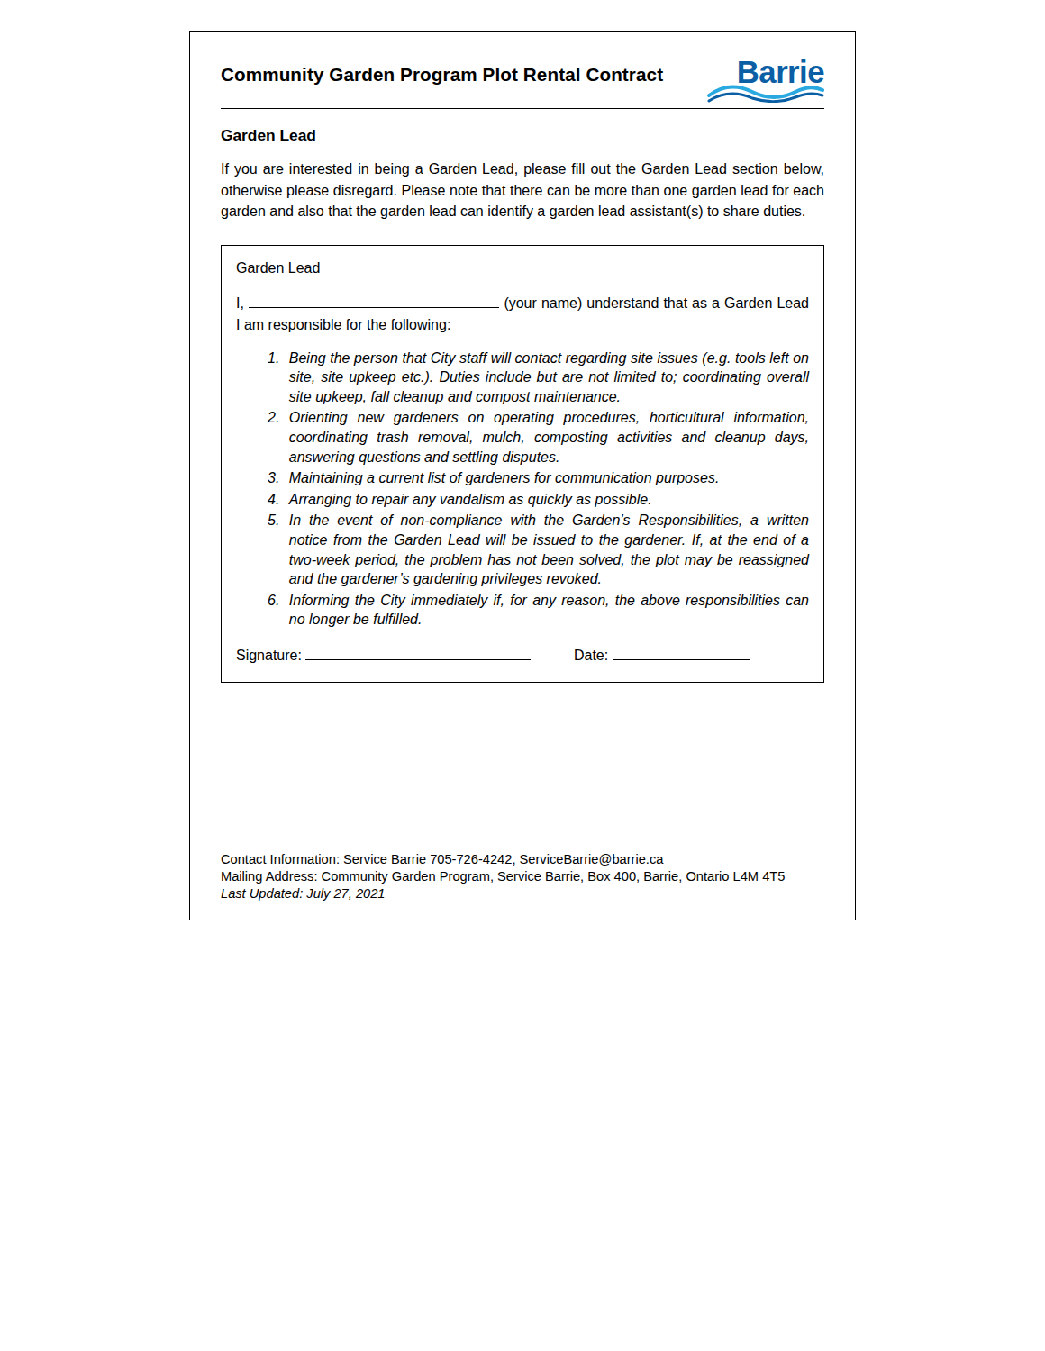Community Garden Program Plot Rental Contract
Barrie
Garden Lead
If you are interested in being a Garden Lead, please fill out the Garden Lead section below, otherwise please disregard. Please note that there can be more than one garden lead for each garden and also that the garden lead can identify a garden lead assistant(s) to share duties.
Garden Lead
I, (your name) understand that as a Garden Lead I am responsible for the following:
Being the person that City staff will contact regarding site issues (e.g. tools left on site, site upkeep etc.). Duties include but are not limited to; coordinating overall site upkeep, fall cleanup and compost maintenance.
Orienting new gardeners on operating procedures, horticultural information, coordinating trash removal, mulch, composting activities and cleanup days, answering questions and settling disputes.
Maintaining a current list of gardeners for communication purposes.
Arranging to repair any vandalism as quickly as possible.
In the event of non-compliance with the Garden’s Responsibilities, a written notice from the Garden Lead will be issued to the gardener. If, at the end of a two-week period, the problem has not been solved, the plot may be reassigned and the gardener’s gardening privileges revoked.
Informing the City immediately if, for any reason, the above responsibilities can no longer be fulfilled.
Signature: Date:
Contact Information: Service Barrie 705-726-4242, ServiceBarrie@barrie.ca
Mailing Address: Community Garden Program, Service Barrie, Box 400, Barrie, Ontario L4M 4T5
Last Updated: July 27, 2021